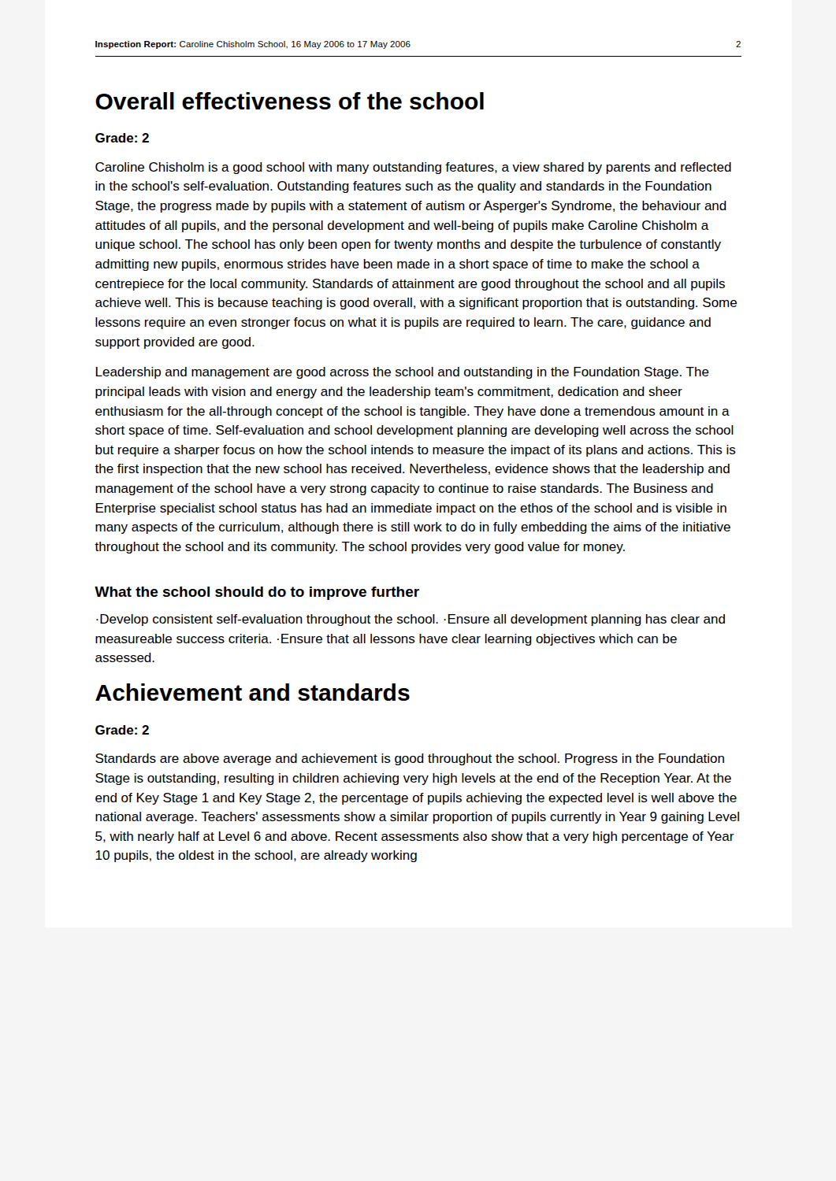Inspection Report: Caroline Chisholm School, 16 May 2006 to 17 May 2006
2
Overall effectiveness of the school
Grade: 2
Caroline Chisholm is a good school with many outstanding features, a view shared by parents and reflected in the school's self-evaluation. Outstanding features such as the quality and standards in the Foundation Stage, the progress made by pupils with a statement of autism or Asperger's Syndrome, the behaviour and attitudes of all pupils, and the personal development and well-being of pupils make Caroline Chisholm a unique school. The school has only been open for twenty months and despite the turbulence of constantly admitting new pupils, enormous strides have been made in a short space of time to make the school a centrepiece for the local community. Standards of attainment are good throughout the school and all pupils achieve well. This is because teaching is good overall, with a significant proportion that is outstanding. Some lessons require an even stronger focus on what it is pupils are required to learn. The care, guidance and support provided are good.
Leadership and management are good across the school and outstanding in the Foundation Stage. The principal leads with vision and energy and the leadership team's commitment, dedication and sheer enthusiasm for the all-through concept of the school is tangible. They have done a tremendous amount in a short space of time. Self-evaluation and school development planning are developing well across the school but require a sharper focus on how the school intends to measure the impact of its plans and actions. This is the first inspection that the new school has received. Nevertheless, evidence shows that the leadership and management of the school have a very strong capacity to continue to raise standards. The Business and Enterprise specialist school status has had an immediate impact on the ethos of the school and is visible in many aspects of the curriculum, although there is still work to do in fully embedding the aims of the initiative throughout the school and its community. The school provides very good value for money.
What the school should do to improve further
·Develop consistent self-evaluation throughout the school. ·Ensure all development planning has clear and measureable success criteria. ·Ensure that all lessons have clear learning objectives which can be assessed.
Achievement and standards
Grade: 2
Standards are above average and achievement is good throughout the school. Progress in the Foundation Stage is outstanding, resulting in children achieving very high levels at the end of the Reception Year. At the end of Key Stage 1 and Key Stage 2, the percentage of pupils achieving the expected level is well above the national average. Teachers' assessments show a similar proportion of pupils currently in Year 9 gaining Level 5, with nearly half at Level 6 and above. Recent assessments also show that a very high percentage of Year 10 pupils, the oldest in the school, are already working